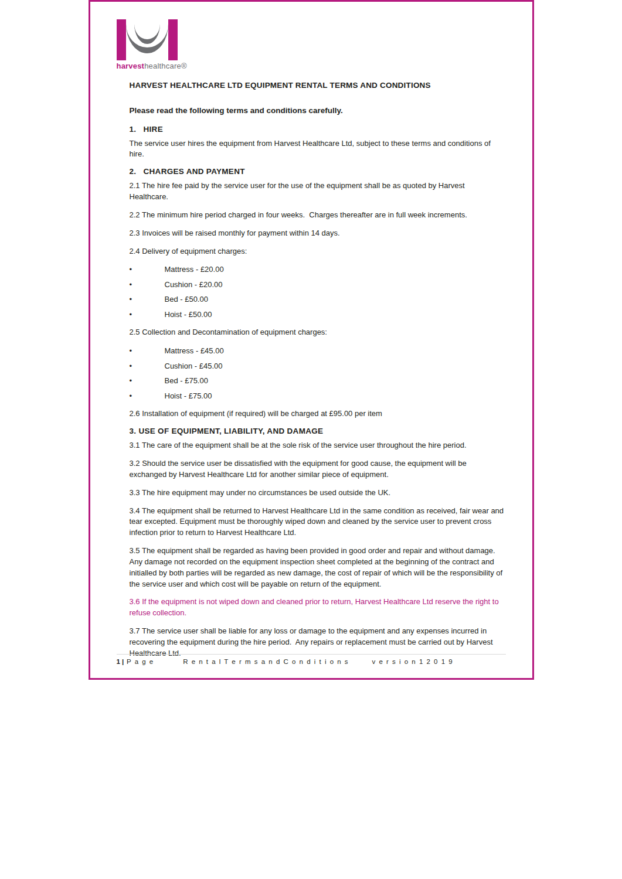harvest healthcare®
HARVEST HEALTHCARE LTD EQUIPMENT RENTAL TERMS AND CONDITIONS
Please read the following terms and conditions carefully.
1. HIRE
The service user hires the equipment from Harvest Healthcare Ltd, subject to these terms and conditions of hire.
2. CHARGES AND PAYMENT
2.1 The hire fee paid by the service user for the use of the equipment shall be as quoted by Harvest Healthcare.
2.2 The minimum hire period charged in four weeks. Charges thereafter are in full week increments.
2.3 Invoices will be raised monthly for payment within 14 days.
2.4 Delivery of equipment charges:
Mattress - £20.00
Cushion - £20.00
Bed - £50.00
Hoist - £50.00
2.5 Collection and Decontamination of equipment charges:
Mattress - £45.00
Cushion - £45.00
Bed - £75.00
Hoist - £75.00
2.6 Installation of equipment (if required) will be charged at £95.00 per item
3. USE OF EQUIPMENT, LIABILITY, AND DAMAGE
3.1 The care of the equipment shall be at the sole risk of the service user throughout the hire period.
3.2 Should the service user be dissatisfied with the equipment for good cause, the equipment will be exchanged by Harvest Healthcare Ltd for another similar piece of equipment.
3.3 The hire equipment may under no circumstances be used outside the UK.
3.4 The equipment shall be returned to Harvest Healthcare Ltd in the same condition as received, fair wear and tear excepted. Equipment must be thoroughly wiped down and cleaned by the service user to prevent cross infection prior to return to Harvest Healthcare Ltd.
3.5 The equipment shall be regarded as having been provided in good order and repair and without damage. Any damage not recorded on the equipment inspection sheet completed at the beginning of the contract and initialled by both parties will be regarded as new damage, the cost of repair of which will be the responsibility of the service user and which cost will be payable on return of the equipment.
3.6 If the equipment is not wiped down and cleaned prior to return, Harvest Healthcare Ltd reserve the right to refuse collection.
3.7 The service user shall be liable for any loss or damage to the equipment and any expenses incurred in recovering the equipment during the hire period. Any repairs or replacement must be carried out by Harvest Healthcare Ltd.
1 | P a g e R e n t a l T e r m s a n d C o n d i t i o n s v e r s i o n 1 2 0 1 9